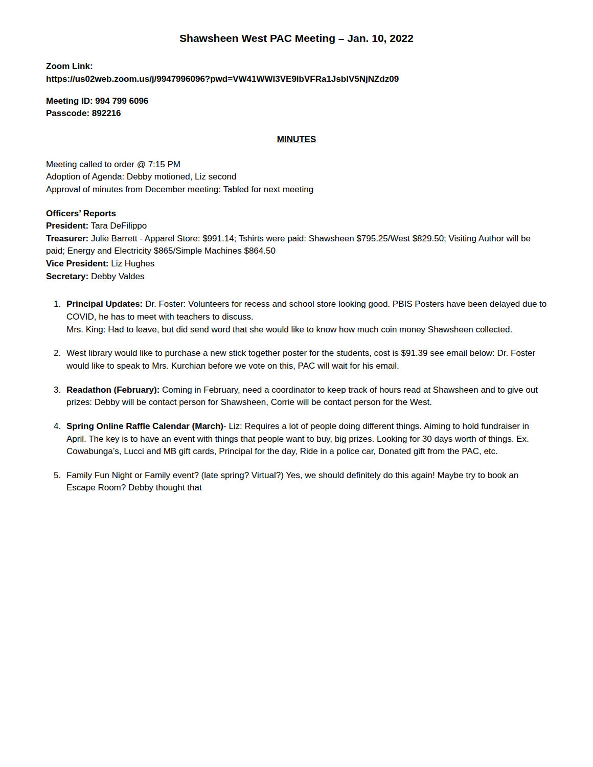Shawsheen West PAC Meeting – Jan. 10, 2022
Zoom Link:
https://us02web.zoom.us/j/9947996096?pwd=VW41WWl3VE9lbVFRa1JsblV5NjNZdz09
Meeting ID: 994 799 6096
Passcode: 892216
MINUTES
Meeting called to order @ 7:15 PM
Adoption of Agenda: Debby motioned, Liz second
Approval of minutes from December meeting: Tabled for next meeting
Officers’ Reports
President: Tara DeFilippo
Treasurer: Julie Barrett - Apparel Store: $991.14; Tshirts were paid: Shawsheen $795.25/West $829.50; Visiting Author will be paid; Energy and Electricity $865/Simple Machines $864.50
Vice President: Liz Hughes
Secretary: Debby Valdes
Principal Updates: Dr. Foster: Volunteers for recess and school store looking good. PBIS Posters have been delayed due to COVID, he has to meet with teachers to discuss.
Mrs. King: Had to leave, but did send word that she would like to know how much coin money Shawsheen collected.
West library would like to purchase a new stick together poster for the students, cost is $91.39 see email below: Dr. Foster would like to speak to Mrs. Kurchian before we vote on this, PAC will wait for his email.
Readathon (February): Coming in February, need a coordinator to keep track of hours read at Shawsheen and to give out prizes: Debby will be contact person for Shawsheen, Corrie will be contact person for the West.
Spring Online Raffle Calendar (March)- Liz: Requires a lot of people doing different things. Aiming to hold fundraiser in April. The key is to have an event with things that people want to buy, big prizes. Looking for 30 days worth of things. Ex. Cowabunga’s, Lucci and MB gift cards, Principal for the day, Ride in a police car, Donated gift from the PAC, etc.
Family Fun Night or Family event? (late spring? Virtual?) Yes, we should definitely do this again! Maybe try to book an Escape Room? Debby thought that